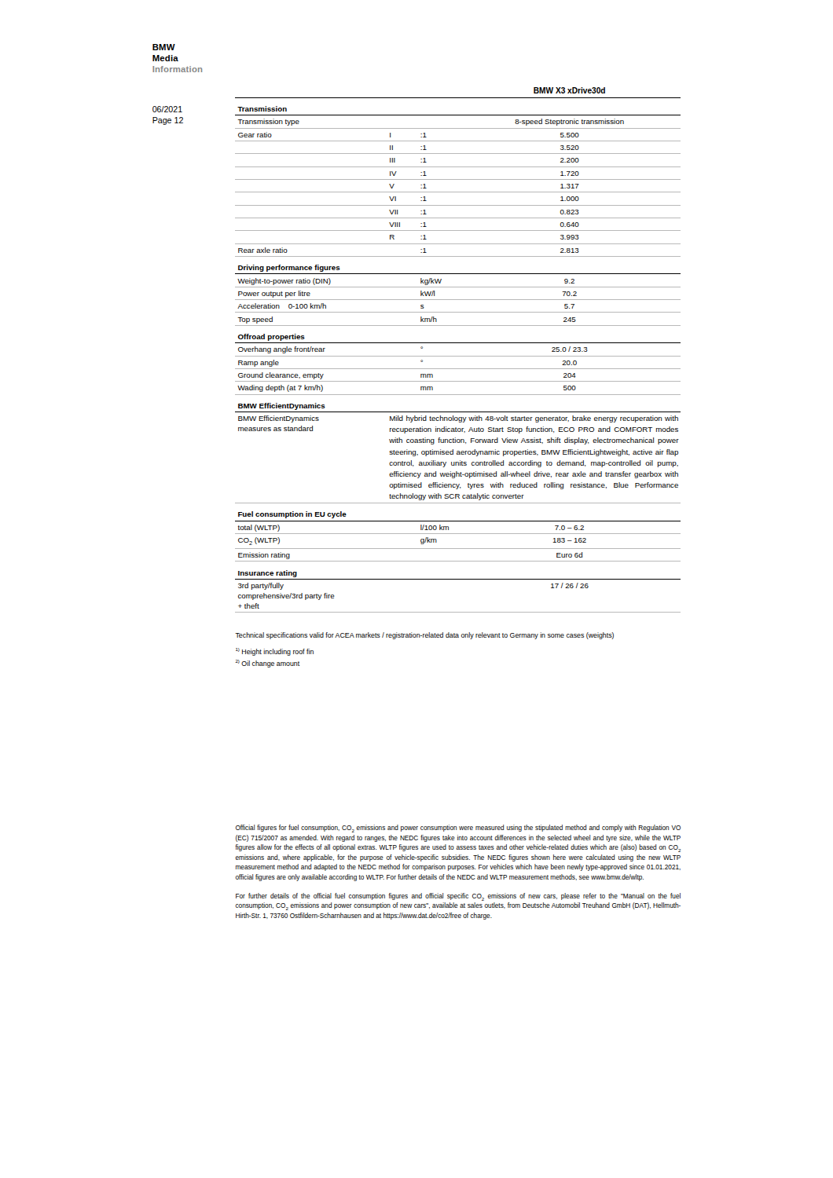BMW
Media
Information
06/2021
Page 12
| | | | BMW X3 xDrive30d |
| Transmission |
| Transmission type | | | 8-speed Steptronic transmission |
| Gear ratio | I | :1 | 5.500 |
| | II | :1 | 3.520 |
| | III | :1 | 2.200 |
| | IV | :1 | 1.720 |
| | V | :1 | 1.317 |
| | VI | :1 | 1.000 |
| | VII | :1 | 0.823 |
| | VIII | :1 | 0.640 |
| | R | :1 | 3.993 |
| Rear axle ratio | | :1 | 2.813 |
| Driving performance figures |
| Weight-to-power ratio (DIN) | | kg/kW | 9.2 |
| Power output per litre | | kW/l | 70.2 |
| Acceleration 0-100 km/h | | s | 5.7 |
| Top speed | | km/h | 245 |
| Offroad properties |
| Overhang angle front/rear | | ° | 25.0 / 23.3 |
| Ramp angle | | ° | 20.0 |
| Ground clearance, empty | | mm | 204 |
| Wading depth (at 7 km/h) | | mm | 500 |
| BMW EfficientDynamics |
| BMW EfficientDynamics measures as standard | Mild hybrid technology with 48-volt starter generator, brake energy recuperation with recuperation indicator, Auto Start Stop function, ECO PRO and COMFORT modes with coasting function, Forward View Assist, shift display, electromechanical power steering, optimised aerodynamic properties, BMW EfficientLightweight, active air flap control, auxiliary units controlled according to demand, map-controlled oil pump, efficiency and weight-optimised all-wheel drive, rear axle and transfer gearbox with optimised efficiency, tyres with reduced rolling resistance, Blue Performance technology with SCR catalytic converter |
| Fuel consumption in EU cycle |
| total (WLTP) | | l/100 km | 7.0 – 6.2 |
| CO 2 (WLTP) | | g/km | 183 – 162 |
| Emission rating | | | Euro 6d |
| Insurance rating |
| 3rd party/fully comprehensive/3rd party fire + theft | | | 17 / 26 / 26 |
Technical specifications valid for ACEA markets / registration-related data only relevant to Germany in some cases (weights)
1) Height including roof fin
2) Oil change amount
Official figures for fuel consumption, CO2 emissions and power consumption were measured using the stipulated method and comply with Regulation VO (EC) 715/2007 as amended. With regard to ranges, the NEDC figures take into account differences in the selected wheel and tyre size, while the WLTP figures allow for the effects of all optional extras. WLTP figures are used to assess taxes and other vehicle-related duties which are (also) based on CO2 emissions and, where applicable, for the purpose of vehicle-specific subsidies. The NEDC figures shown here were calculated using the new WLTP measurement method and adapted to the NEDC method for comparison purposes. For vehicles which have been newly type-approved since 01.01.2021, official figures are only available according to WLTP. For further details of the NEDC and WLTP measurement methods, see www.bmw.de/wltp.
For further details of the official fuel consumption figures and official specific CO2 emissions of new cars, please refer to the "Manual on the fuel consumption, CO2 emissions and power consumption of new cars", available at sales outlets, from Deutsche Automobil Treuhand GmbH (DAT), Hellmuth-Hirth-Str. 1, 73760 Ostfildern-Scharnhausen and at https://www.dat.de/co2/free of charge.